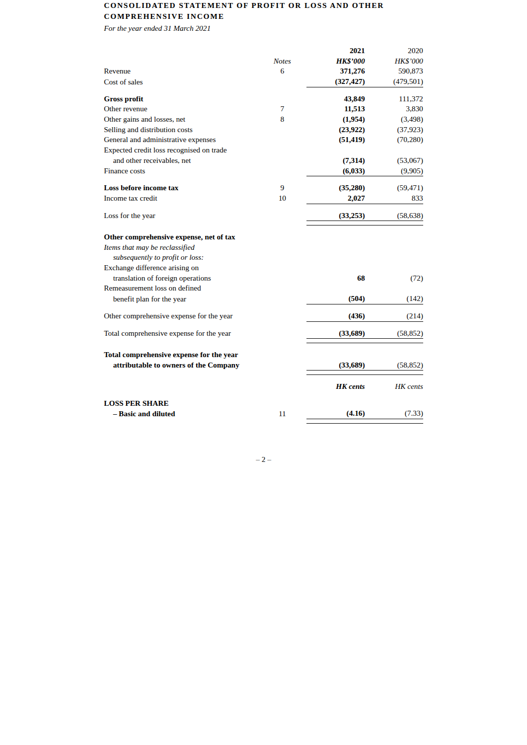CONSOLIDATED STATEMENT OF PROFIT OR LOSS AND OTHER
COMPREHENSIVE INCOME
For the year ended 31 March 2021
| | | 2021 | 2020 |
| | Notes | HK$’000 | HK$’000 |
| Revenue | 6 | 371,276 | 590,873 |
| Cost of sales | | (327,427) | (479,501) |
| Gross profit | | 43,849 | 111,372 |
| Other revenue | 7 | 11,513 | 3,830 |
| Other gains and losses, net | 8 | (1,954) | (3,498) |
| Selling and distribution costs | | (23,922) | (37,923) |
| General and administrative expenses | | (51,419) | (70,280) |
| Expected credit loss recognised on trade | | | |
| and other receivables, net | | (7,314) | (53,067) |
| Finance costs | | (6,033) | (9,905) |
| Loss before income tax | 9 | (35,280) | (59,471) |
| Income tax credit | 10 | 2,027 | 833 |
| Loss for the year | | (33,253) | (58,638) |
| Other comprehensive expense, net of tax | | | |
| Items that may be reclassified | | | |
| subsequently to profit or loss: | | | |
| Exchange difference arising on | | | |
| translation of foreign operations | | 68 | (72) |
| Remeasurement loss on defined | | | |
| benefit plan for the year | | (504) | (142) |
| Other comprehensive expense for the year | | (436) | (214) |
| Total comprehensive expense for the year | | (33,689) | (58,852) |
| Total comprehensive expense for the year | | | |
| attributable to owners of the Company | | (33,689) | (58,852) |
| | | HK cents | HK cents |
| LOSS PER SHARE | | | |
| – Basic and diluted | 11 | (4.16) | (7.33) |
– 2 –